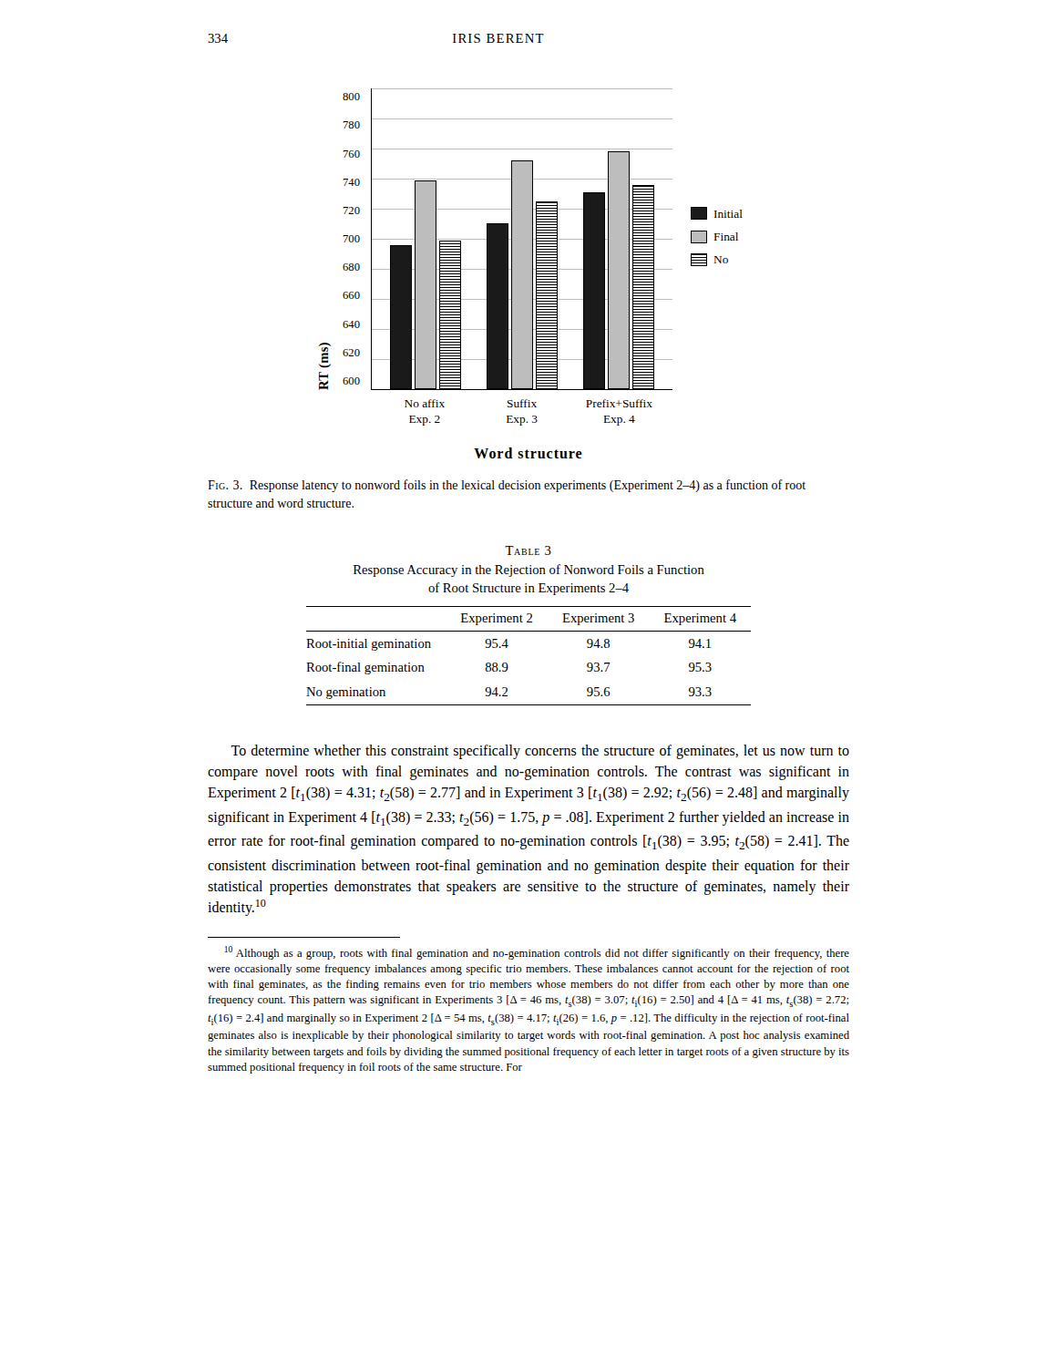334 Iris Berent
RT (ms)
800 780 760 740 720 700 680 660 640 620 600
Initial
Final
No
No affix
Exp. 2
Suffix
Exp. 3
Prefix+Suffix
Exp. 4
Word structure
Fig. 3. Response latency to nonword foils in the lexical decision experiments (Experiment 2–4) as a function of root structure and word structure.
Table 3 Response Accuracy in the Rejection of Nonword Foils a Function of Root Structure in Experiments 2–4
| | Experiment 2 | Experiment 3 | Experiment 4 |
| --- | --- | --- | --- |
| Root-initial gemination | 95.4 | 94.8 | 94.1 |
| Root-final gemination | 88.9 | 93.7 | 95.3 |
| No gemination | 94.2 | 95.6 | 93.3 |
To determine whether this constraint specifically concerns the structure of geminates, let us now turn to compare novel roots with final geminates and no-gemination controls. The contrast was significant in Experiment 2 [t1(38) = 4.31; t2(58) = 2.77] and in Experiment 3 [t1(38) = 2.92; t2(56) = 2.48] and marginally significant in Experiment 4 [t1(38) = 2.33; t2(56) = 1.75, p = .08]. Experiment 2 further yielded an increase in error rate for root-final gemination compared to no-gemination controls [t1(38) = 3.95; t2(58) = 2.41]. The consistent discrimination between root-final gemination and no gemination despite their equation for their statistical properties demonstrates that speakers are sensitive to the structure of geminates, namely their identity.10
10 Although as a group, roots with final gemination and no-gemination controls did not differ significantly on their frequency, there were occasionally some frequency imbalances among specific trio members. These imbalances cannot account for the rejection of root with final geminates, as the finding remains even for trio members whose members do not differ from each other by more than one frequency count. This pattern was significant in Experiments 3 [Δ = 46 ms, ts(38) = 3.07; ti(16) = 2.50] and 4 [Δ = 41 ms, ts(38) = 2.72; ti(16) = 2.4] and marginally so in Experiment 2 [Δ = 54 ms, ts(38) = 4.17; ti(26) = 1.6, p = .12]. The difficulty in the rejection of root-final geminates also is inexplicable by their phonological similarity to target words with root-final gemination. A post hoc analysis examined the similarity between targets and foils by dividing the summed positional frequency of each letter in target roots of a given structure by its summed positional frequency in foil roots of the same structure. For